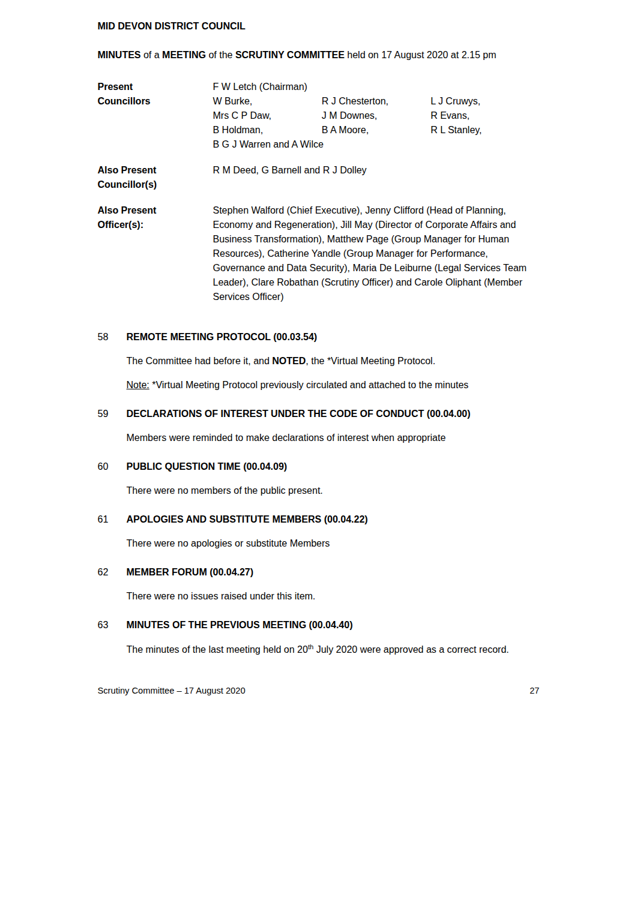MID DEVON DISTRICT COUNCIL
MINUTES of a MEETING of the SCRUTINY COMMITTEE held on 17 August 2020 at 2.15 pm
| Present Councillors | F W Letch (Chairman) W Burke, R J Chesterton, L J Cruwys, Mrs C P Daw, J M Downes, R Evans, B Holdman, B A Moore, R L Stanley, B G J Warren and A Wilce |
| Also Present Councillor(s) | R M Deed, G Barnell and R J Dolley |
| Also Present Officer(s): | Stephen Walford (Chief Executive), Jenny Clifford (Head of Planning, Economy and Regeneration), Jill May (Director of Corporate Affairs and Business Transformation), Matthew Page (Group Manager for Human Resources), Catherine Yandle (Group Manager for Performance, Governance and Data Security), Maria De Leiburne (Legal Services Team Leader), Clare Robathan (Scrutiny Officer) and Carole Oliphant (Member Services Officer) |
Remote Meeting Protocol (00.03.54)
The Committee had before it, and NOTED, the *Virtual Meeting Protocol.
Note: *Virtual Meeting Protocol previously circulated and attached to the minutes
Declarations of Interest under the Code of Conduct (00.04.00)
Members were reminded to make declarations of interest when appropriate
Public Question Time (00.04.09)
There were no members of the public present.
Apologies and Substitute Members (00.04.22)
There were no apologies or substitute Members
Member Forum (00.04.27)
There were no issues raised under this item.
Minutes of the Previous Meeting (00.04.40)
The minutes of the last meeting held on 20th July 2020 were approved as a correct record.
Scrutiny Committee – 17 August 2020 27